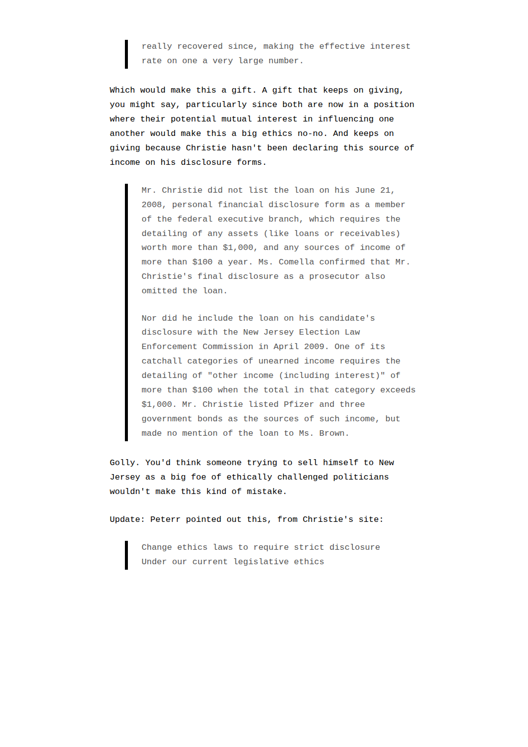really recovered since, making the effective interest rate on one a very large number.
Which would make this a gift. A gift that keeps on giving, you might say, particularly since both are now in a position where their potential mutual interest in influencing one another would make this a big ethics no-no. And keeps on giving because Christie hasn't been declaring this source of income on his disclosure forms.
Mr. Christie did not list the loan on his June 21, 2008, personal financial disclosure form as a member of the federal executive branch, which requires the detailing of any assets (like loans or receivables) worth more than $1,000, and any sources of income of more than $100 a year. Ms. Comella confirmed that Mr. Christie's final disclosure as a prosecutor also omitted the loan.
Nor did he include the loan on his candidate's disclosure with the New Jersey Election Law Enforcement Commission in April 2009. One of its catchall categories of unearned income requires the detailing of "other income (including interest)" of more than $100 when the total in that category exceeds $1,000. Mr. Christie listed Pfizer and three government bonds as the sources of such income, but made no mention of the loan to Ms. Brown.
Golly. You'd think someone trying to sell himself to New Jersey as a big foe of ethically challenged politicians wouldn't make this kind of mistake.
Update: Peterr pointed out this, from Christie's site:
Change ethics laws to require strict disclosure
Under our current legislative ethics